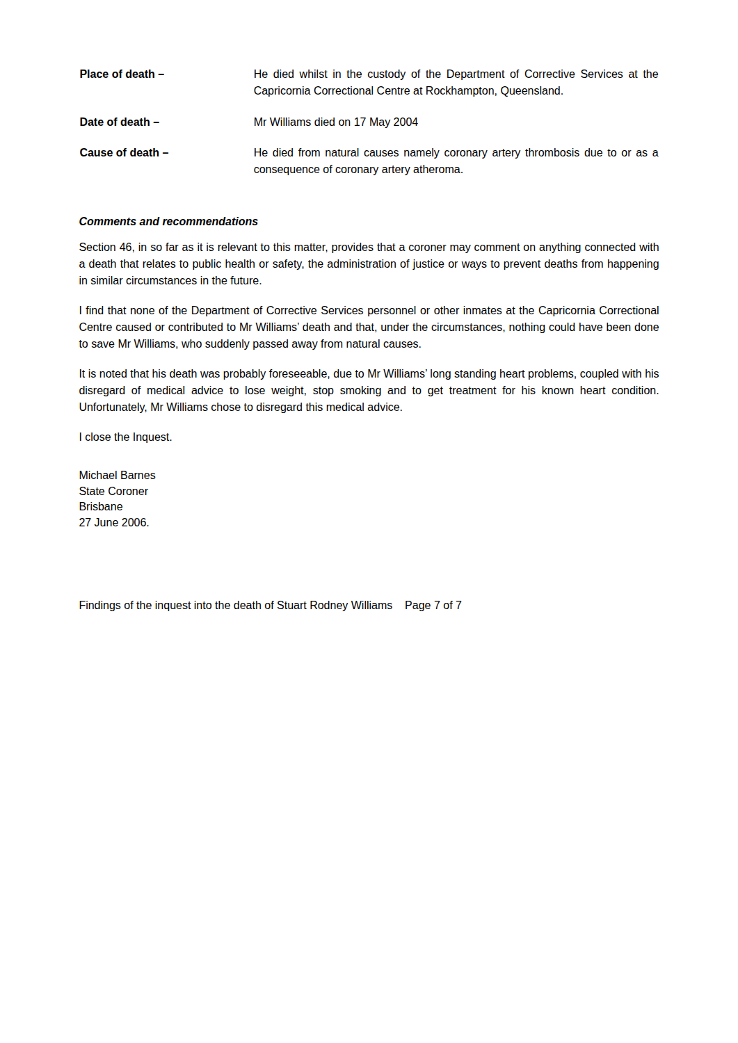| Place of death – | He died whilst in the custody of the Department of Corrective Services at the Capricornia Correctional Centre at Rockhampton, Queensland. |
| Date of death – | Mr Williams died on 17 May 2004 |
| Cause of death – | He died from natural causes namely coronary artery thrombosis due to or as a consequence of coronary artery atheroma. |
Comments and recommendations
Section 46, in so far as it is relevant to this matter, provides that a coroner may comment on anything connected with a death that relates to public health or safety, the administration of justice or ways to prevent deaths from happening in similar circumstances in the future.
I find that none of the Department of Corrective Services personnel or other inmates at the Capricornia Correctional Centre caused or contributed to Mr Williams’ death and that, under the circumstances, nothing could have been done to save Mr Williams, who suddenly passed away from natural causes.
It is noted that his death was probably foreseeable, due to Mr Williams’ long standing heart problems, coupled with his disregard of medical advice to lose weight, stop smoking and to get treatment for his known heart condition. Unfortunately, Mr Williams chose to disregard this medical advice.
I close the Inquest.
Michael Barnes
State Coroner
Brisbane
27 June 2006.
Findings of the inquest into the death of Stuart Rodney Williams Page 7 of 7